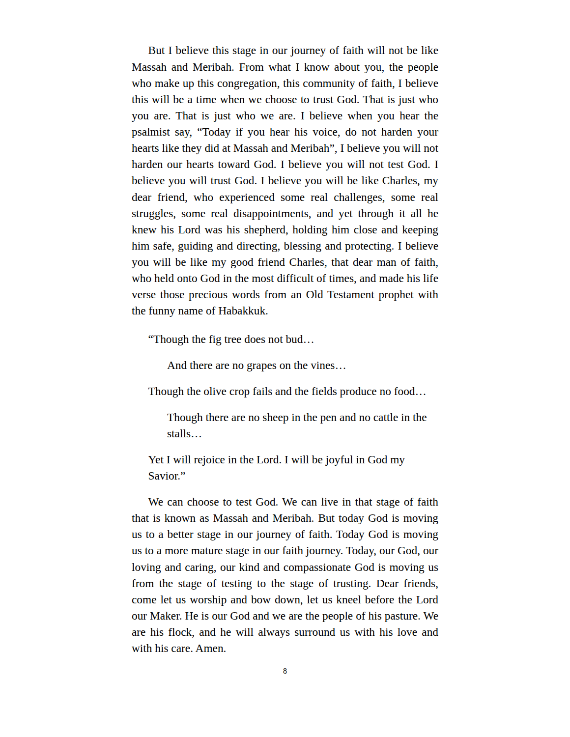But I believe this stage in our journey of faith will not be like Massah and Meribah. From what I know about you, the people who make up this congregation, this community of faith, I believe this will be a time when we choose to trust God. That is just who you are. That is just who we are. I believe when you hear the psalmist say, “Today if you hear his voice, do not harden your hearts like they did at Massah and Meribah”, I believe you will not harden our hearts toward God. I believe you will not test God. I believe you will trust God. I believe you will be like Charles, my dear friend, who experienced some real challenges, some real struggles, some real disappointments, and yet through it all he knew his Lord was his shepherd, holding him close and keeping him safe, guiding and directing, blessing and protecting. I believe you will be like my good friend Charles, that dear man of faith, who held onto God in the most difficult of times, and made his life verse those precious words from an Old Testament prophet with the funny name of Habakkuk.
“Though the fig tree does not bud…
And there are no grapes on the vines…
Though the olive crop fails and the fields produce no food…
Though there are no sheep in the pen and no cattle in the stalls…
Yet I will rejoice in the Lord. I will be joyful in God my Savior.”
We can choose to test God. We can live in that stage of faith that is known as Massah and Meribah. But today God is moving us to a better stage in our journey of faith. Today God is moving us to a more mature stage in our faith journey. Today, our God, our loving and caring, our kind and compassionate God is moving us from the stage of testing to the stage of trusting. Dear friends, come let us worship and bow down, let us kneel before the Lord our Maker. He is our God and we are the people of his pasture. We are his flock, and he will always surround us with his love and with his care. Amen.
8